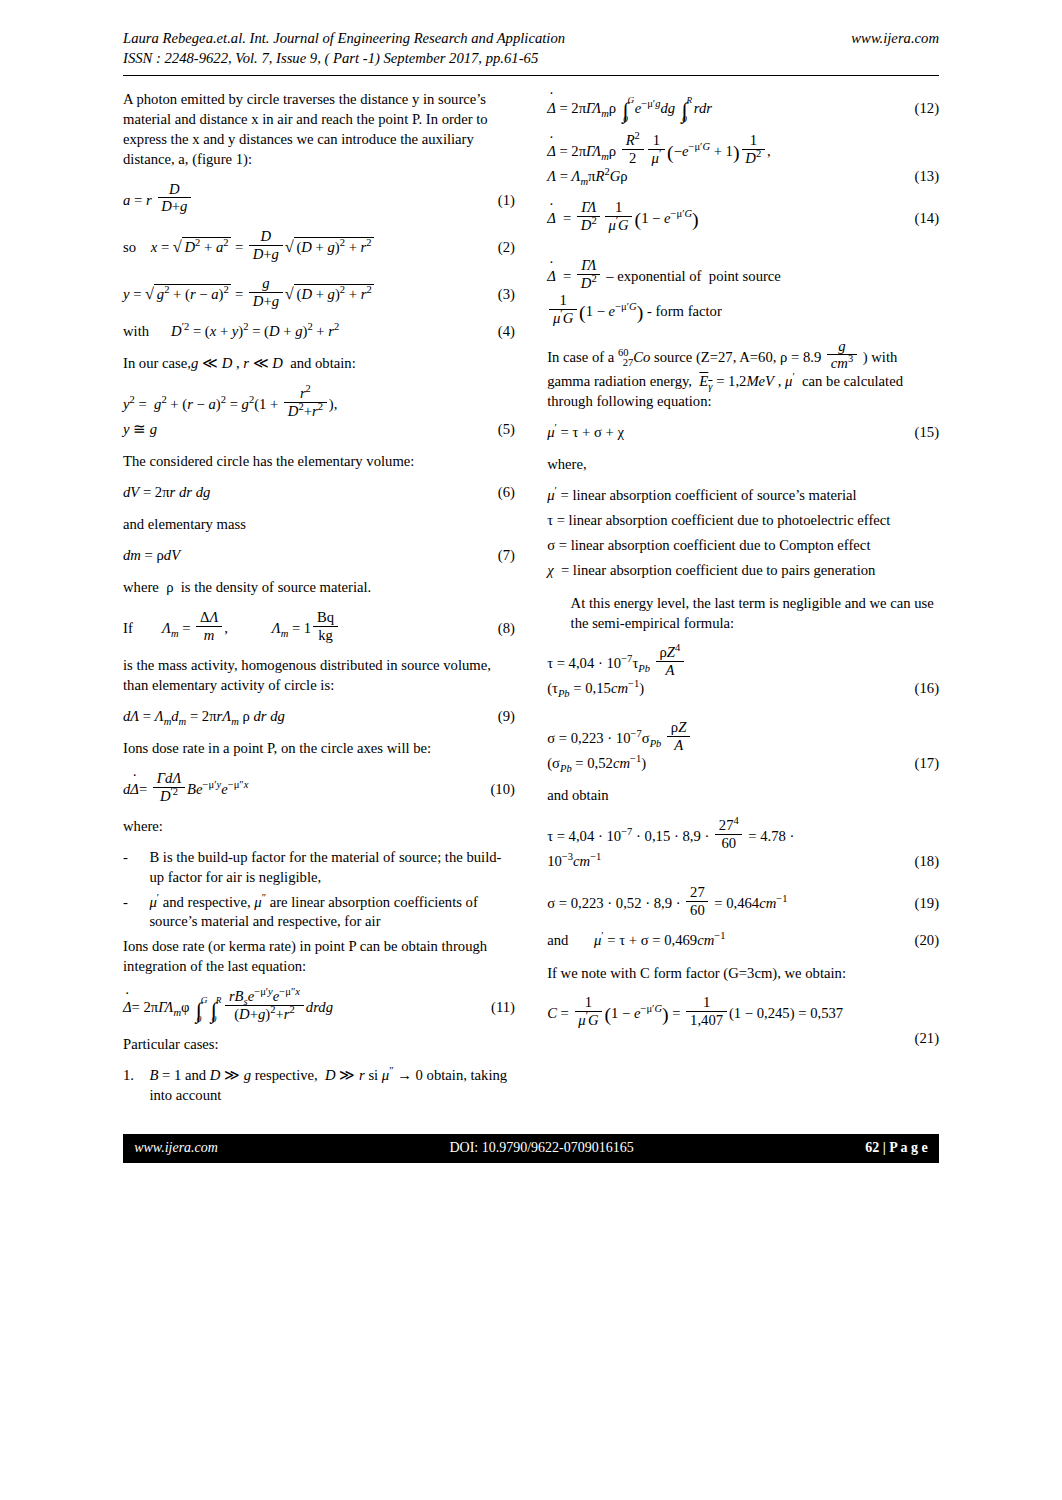Laura Rebegea.et.al. Int. Journal of Engineering Research and Application www.ijera.com
ISSN : 2248-9622, Vol. 7, Issue 9, ( Part -1) September 2017, pp.61-65
A photon emitted by circle traverses the distance y in source’s material and distance x in air and reach the point P. In order to express the x and y distances we can introduce the auxiliary distance, a, (figure 1):
a = r DD+g
(1)
so x = D2 + a2 = DD+g(D + g)2 + r2
(2)
y = g2 + (r − a)2 = gD+g(D + g)2 + r2
(3)
with D′2 = (x + y)2 = (D + g)2 + r2
(4)
In our case,g ≪ D , r ≪ D and obtain:
y2 = g2 + (r − a)2 = g2(1 + r2 D2+r2),
y ≅ g
(5)
The considered circle has the elementary volume:
dV = 2πr dr dg
(6)
and elementary mass
dm = ρdV
(7)
where ρ is the density of source material.
If Λm = ΔΛ m, Λm = 1Bq kg
(8)
is the mass activity, homogenous distributed in source volume, than elementary activity of circle is:
dΛ = Λmdm = 2πrΛm ρ dr dg
(9)
Ions dose rate in a point P, on the circle axes will be:
dΔ= ΓdΛ D′2 Be−μ′ye−μ″x
(10)
where:
-
B is the build-up factor for the material of source; the build-up factor for air is negligible,
-
μ′ and respective, μ″ are linear absorption coefficients of source’s material and respective, for air
Ions dose rate (or kerma rate) in point P can be obtain through integration of the last equation:
Δ= 2πΓΛmφ ∫G 0 ∫R 0 rBse−μ′ye−μ″x(D+g)2+r2 drdg
(11)
Particular cases:
1.
B = 1 and D ≫ g respective, D ≫ r si μ″ → 0 obtain, taking into account
Δ = 2πΓΛmρ ∫G 0 e−μ′gdg ∫R 0 rdr
(12)
Δ = 2πΓΛmρ R221 μ′(−e−μ′G + 1) 1 D2,
Λ = ΛmπR2Gρ
(13)
Δ = ΓΛ D21 μ′G(1 − e−μ′G)
(14)
Δ = ΓΛ D2 – exponential of point source
1 μ′G(1 − e−μ′G) - form factor
In case of a 6027Co source (Z=27, A=60, ρ = 8.9 gcm3 ) with gamma radiation energy, Eγ = 1,2MeV , μ′ can be calculated through following equation:
μ′ = τ + σ + χ
(15)
where,
μ′ = linear absorption coefficient of source’s material
τ = linear absorption coefficient due to photoelectric effect
σ = linear absorption coefficient due to Compton effect
χ = linear absorption coefficient due to pairs generation
At this energy level, the last term is negligible and we can use the semi-empirical formula:
τ = 4,04 · 10−7τPb ρZ4 A
(τPb = 0,15cm−1)
(16)
σ = 0,223 · 10−7σPb ρZ A
(σPb = 0,52cm−1)
(17)
and obtain
τ = 4,04 · 10−7 · 0,15 · 8,9 · 27460 = 4.78 ·
10−3cm−1
(18)
σ = 0,223 · 0,52 · 8,9 · 2760 = 0,464cm−1
(19)
and μ′ = τ + σ = 0,469cm−1
(20)
If we note with C form factor (G=3cm), we obtain:
C = 1 μ′G(1 − e−μ′G) = 11,407(1 − 0,245) = 0,537
(21)
www.ijera.com DOI: 10.9790/9622-0709016165 62 | P a g e